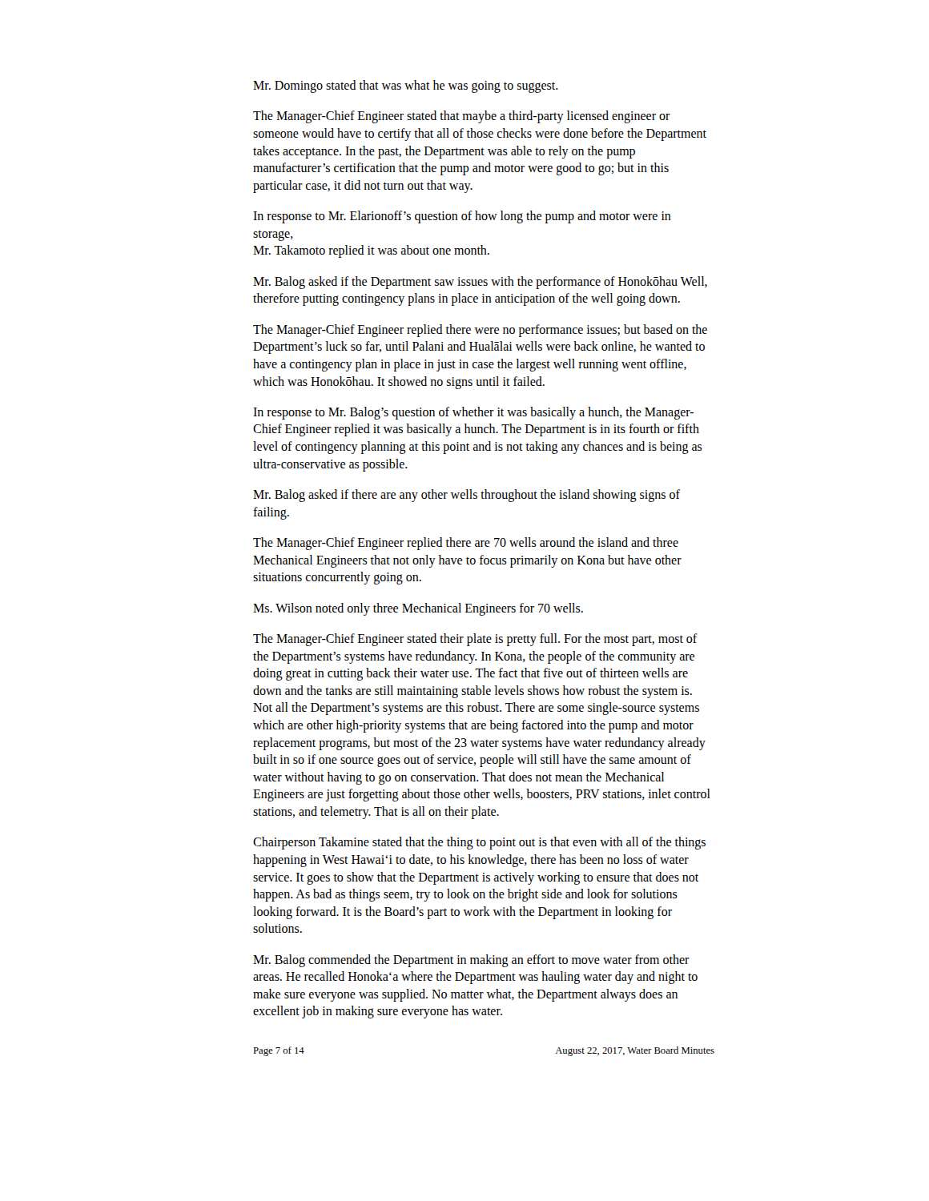Mr. Domingo stated that was what he was going to suggest.
The Manager-Chief Engineer stated that maybe a third-party licensed engineer or someone would have to certify that all of those checks were done before the Department takes acceptance. In the past, the Department was able to rely on the pump manufacturer’s certification that the pump and motor were good to go; but in this particular case, it did not turn out that way.
In response to Mr. Elarionoff’s question of how long the pump and motor were in storage,
Mr. Takamoto replied it was about one month.
Mr. Balog asked if the Department saw issues with the performance of Honokōhau Well, therefore putting contingency plans in place in anticipation of the well going down.
The Manager-Chief Engineer replied there were no performance issues; but based on the Department’s luck so far, until Palani and Hualālai wells were back online, he wanted to have a contingency plan in place in just in case the largest well running went offline, which was Honokōhau. It showed no signs until it failed.
In response to Mr. Balog’s question of whether it was basically a hunch, the Manager-Chief Engineer replied it was basically a hunch. The Department is in its fourth or fifth level of contingency planning at this point and is not taking any chances and is being as ultra-conservative as possible.
Mr. Balog asked if there are any other wells throughout the island showing signs of failing.
The Manager-Chief Engineer replied there are 70 wells around the island and three Mechanical Engineers that not only have to focus primarily on Kona but have other situations concurrently going on.
Ms. Wilson noted only three Mechanical Engineers for 70 wells.
The Manager-Chief Engineer stated their plate is pretty full. For the most part, most of the Department’s systems have redundancy. In Kona, the people of the community are doing great in cutting back their water use. The fact that five out of thirteen wells are down and the tanks are still maintaining stable levels shows how robust the system is. Not all the Department’s systems are this robust. There are some single-source systems which are other high-priority systems that are being factored into the pump and motor replacement programs, but most of the 23 water systems have water redundancy already built in so if one source goes out of service, people will still have the same amount of water without having to go on conservation. That does not mean the Mechanical Engineers are just forgetting about those other wells, boosters, PRV stations, inlet control stations, and telemetry. That is all on their plate.
Chairperson Takamine stated that the thing to point out is that even with all of the things happening in West Hawai‘i to date, to his knowledge, there has been no loss of water service. It goes to show that the Department is actively working to ensure that does not happen. As bad as things seem, try to look on the bright side and look for solutions looking forward. It is the Board’s part to work with the Department in looking for solutions.
Mr. Balog commended the Department in making an effort to move water from other areas. He recalled Honoka‘a where the Department was hauling water day and night to make sure everyone was supplied. No matter what, the Department always does an excellent job in making sure everyone has water.
Page 7 of 14 August 22, 2017, Water Board Minutes